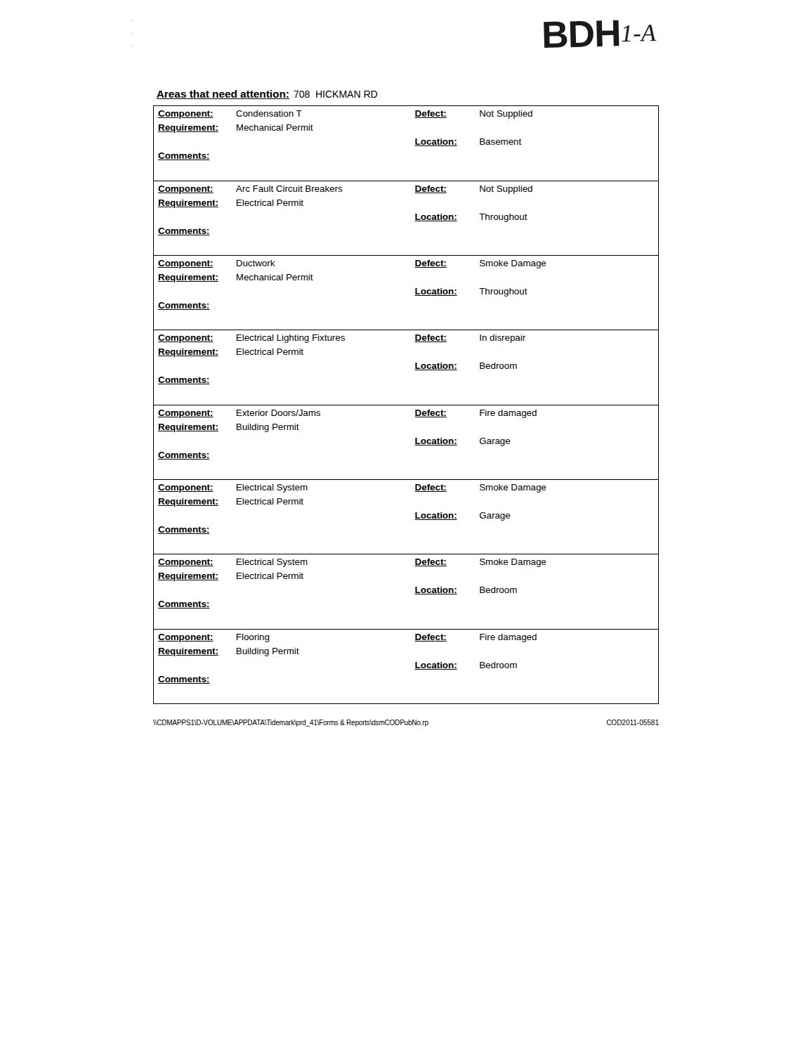·
·
·
BDH1-A
Areas that need attention: 708 HICKMAN RD
| Component: Condensation T Defect: Not Supplied Requirement: Mechanical Permit Location: Basement Comments: |
| Component: Arc Fault Circuit Breakers Defect: Not Supplied Requirement: Electrical Permit Location: Throughout Comments: |
| Component: Ductwork Defect: Smoke Damage Requirement: Mechanical Permit Location: Throughout Comments: |
| Component: Electrical Lighting Fixtures Defect: In disrepair Requirement: Electrical Permit Location: Bedroom Comments: |
| Component: Exterior Doors/Jams Defect: Fire damaged Requirement: Building Permit Location: Garage Comments: |
| Component: Electrical System Defect: Smoke Damage Requirement: Electrical Permit Location: Garage Comments: |
| Component: Electrical System Defect: Smoke Damage Requirement: Electrical Permit Location: Bedroom Comments: |
| Component: Flooring Defect: Fire damaged Requirement: Building Permit Location: Bedroom Comments: |
\\CDMAPPS1\D-VOLUME\APPDATA\Tidemark\prd_41\Forms & Reports\dsmCODPubNo.rp
COD2011-05581